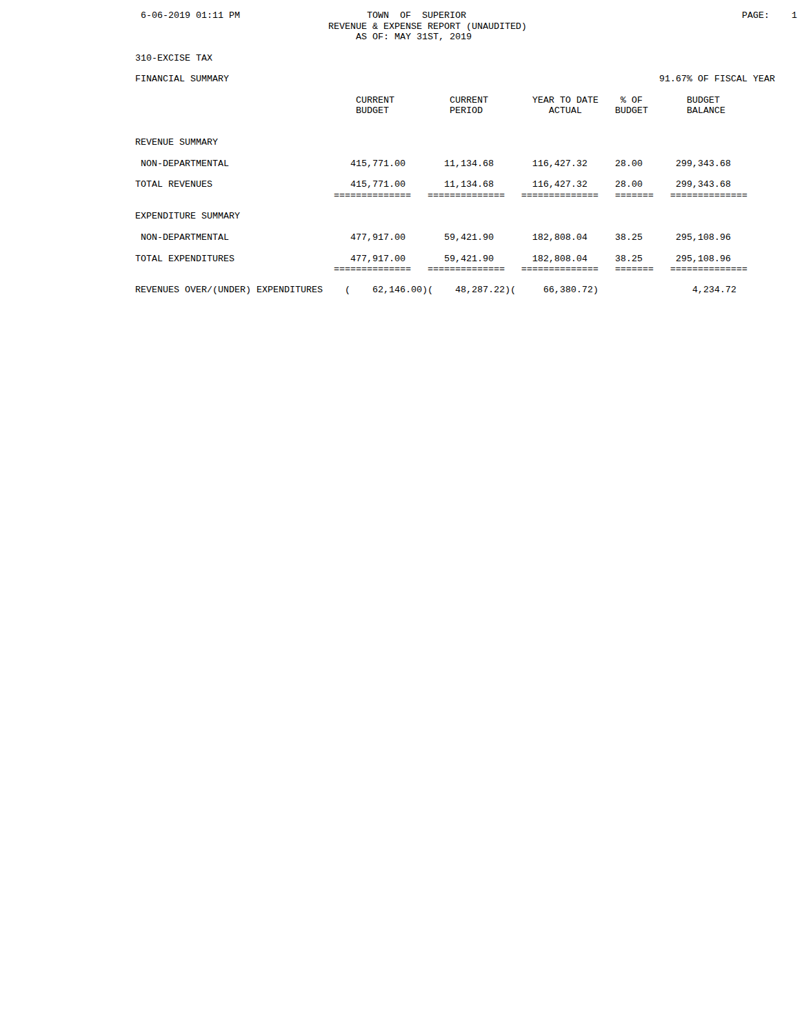6-06-2019 01:11 PM TOWN OF SUPERIOR PAGE: 1 REVENUE & EXPENSE REPORT (UNAUDITED) AS OF: MAY 31ST, 2019 310-EXCISE TAX FINANCIAL SUMMARY 91.67% OF FISCAL YEAR CURRENT CURRENT YEAR TO DATE % OF BUDGET BUDGET PERIOD ACTUAL BUDGET BALANCE REVENUE SUMMARY NON-DEPARTMENTAL 415,771.00 11,134.68 116,427.32 28.00 299,343.68 TOTAL REVENUES 415,771.00 11,134.68 116,427.32 28.00 299,343.68 ============== ============== ============== ======= ============== EXPENDITURE SUMMARY NON-DEPARTMENTAL 477,917.00 59,421.90 182,808.04 38.25 295,108.96 TOTAL EXPENDITURES 477,917.00 59,421.90 182,808.04 38.25 295,108.96 ============== ============== ============== ======= ============== REVENUES OVER/(UNDER) EXPENDITURES ( 62,146.00)( 48,287.22)( 66,380.72) 4,234.72